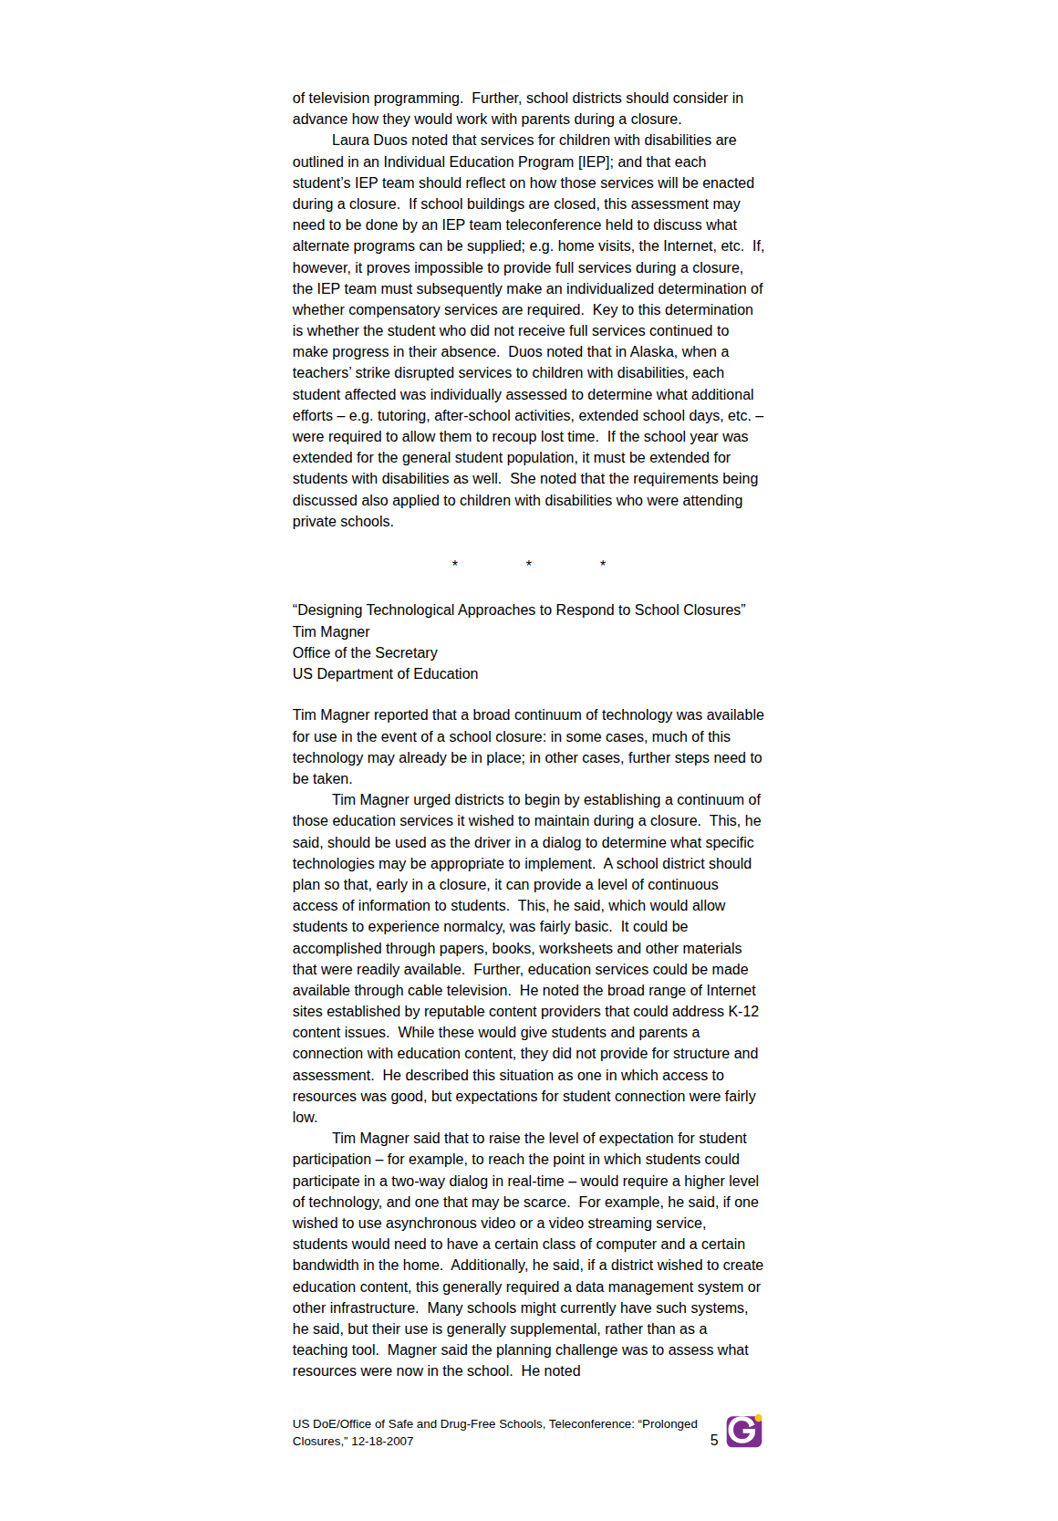of television programming. Further, school districts should consider in advance how they would work with parents during a closure.
Laura Duos noted that services for children with disabilities are outlined in an Individual Education Program [IEP]; and that each student’s IEP team should reflect on how those services will be enacted during a closure. If school buildings are closed, this assessment may need to be done by an IEP team teleconference held to discuss what alternate programs can be supplied; e.g. home visits, the Internet, etc. If, however, it proves impossible to provide full services during a closure, the IEP team must subsequently make an individualized determination of whether compensatory services are required. Key to this determination is whether the student who did not receive full services continued to make progress in their absence. Duos noted that in Alaska, when a teachers’ strike disrupted services to children with disabilities, each student affected was individually assessed to determine what additional efforts – e.g. tutoring, after-school activities, extended school days, etc. – were required to allow them to recoup lost time. If the school year was extended for the general student population, it must be extended for students with disabilities as well. She noted that the requirements being discussed also applied to children with disabilities who were attending private schools.
* * *
“Designing Technological Approaches to Respond to School Closures”
Tim Magner
Office of the Secretary
US Department of Education
Tim Magner reported that a broad continuum of technology was available for use in the event of a school closure: in some cases, much of this technology may already be in place; in other cases, further steps need to be taken.
Tim Magner urged districts to begin by establishing a continuum of those education services it wished to maintain during a closure. This, he said, should be used as the driver in a dialog to determine what specific technologies may be appropriate to implement. A school district should plan so that, early in a closure, it can provide a level of continuous access of information to students. This, he said, which would allow students to experience normalcy, was fairly basic. It could be accomplished through papers, books, worksheets and other materials that were readily available. Further, education services could be made available through cable television. He noted the broad range of Internet sites established by reputable content providers that could address K-12 content issues. While these would give students and parents a connection with education content, they did not provide for structure and assessment. He described this situation as one in which access to resources was good, but expectations for student connection were fairly low.
Tim Magner said that to raise the level of expectation for student participation – for example, to reach the point in which students could participate in a two-way dialog in real-time – would require a higher level of technology, and one that may be scarce. For example, he said, if one wished to use asynchronous video or a video streaming service, students would need to have a certain class of computer and a certain bandwidth in the home. Additionally, he said, if a district wished to create education content, this generally required a data management system or other infrastructure. Many schools might currently have such systems, he said, but their use is generally supplemental, rather than as a teaching tool. Magner said the planning challenge was to assess what resources were now in the school. He noted
US DoE/Office of Safe and Drug-Free Schools, Teleconference: “Prolonged Closures,” 12-18-2007
5